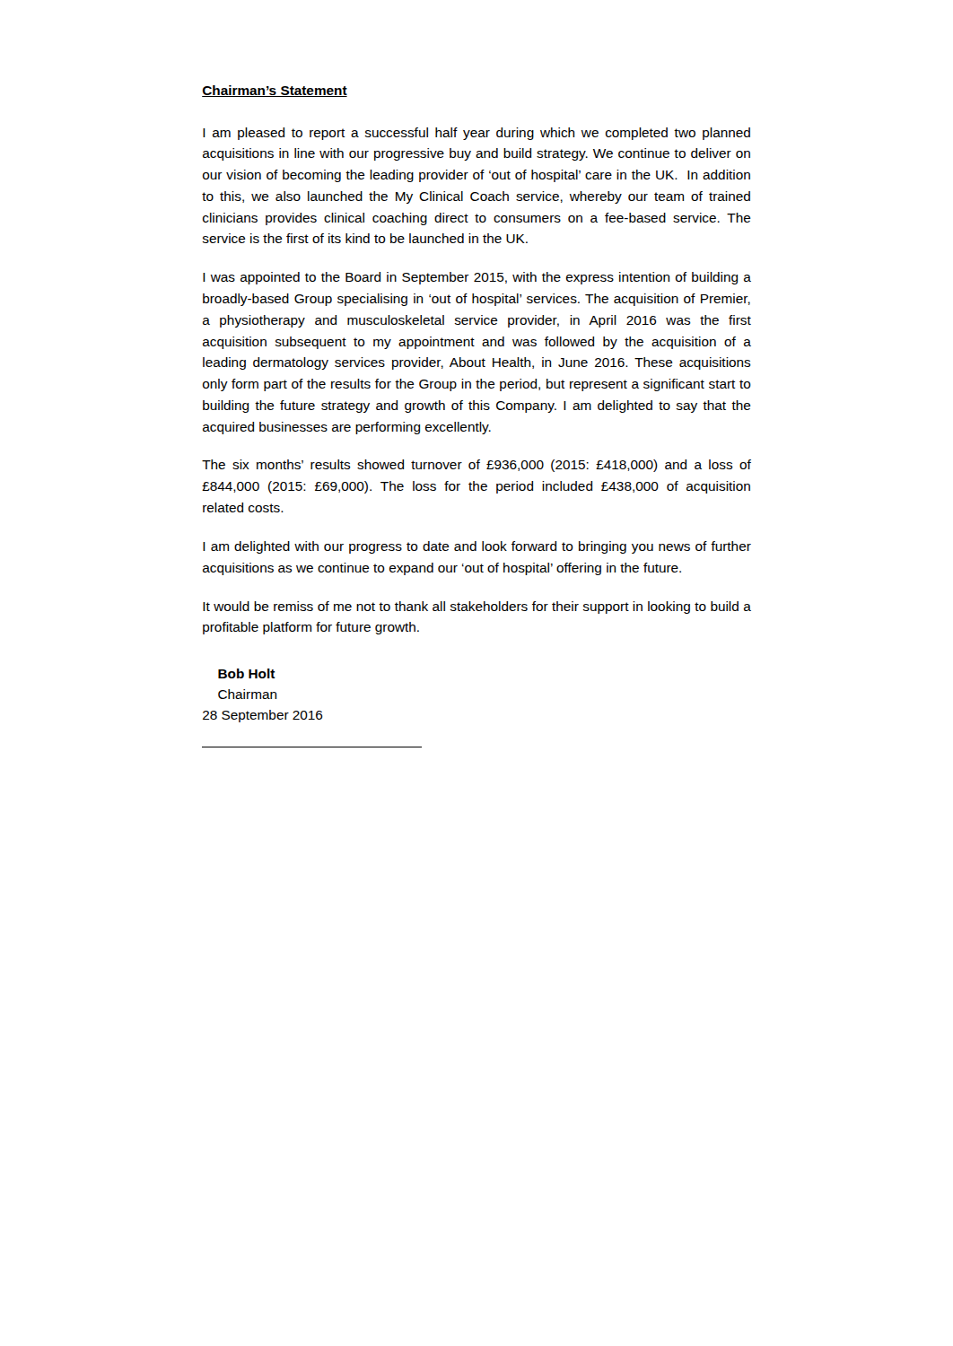Chairman’s Statement
I am pleased to report a successful half year during which we completed two planned acquisitions in line with our progressive buy and build strategy. We continue to deliver on our vision of becoming the leading provider of ‘out of hospital’ care in the UK. In addition to this, we also launched the My Clinical Coach service, whereby our team of trained clinicians provides clinical coaching direct to consumers on a fee-based service. The service is the first of its kind to be launched in the UK.
I was appointed to the Board in September 2015, with the express intention of building a broadly-based Group specialising in ‘out of hospital’ services. The acquisition of Premier, a physiotherapy and musculoskeletal service provider, in April 2016 was the first acquisition subsequent to my appointment and was followed by the acquisition of a leading dermatology services provider, About Health, in June 2016. These acquisitions only form part of the results for the Group in the period, but represent a significant start to building the future strategy and growth of this Company. I am delighted to say that the acquired businesses are performing excellently.
The six months’ results showed turnover of £936,000 (2015: £418,000) and a loss of £844,000 (2015: £69,000). The loss for the period included £438,000 of acquisition related costs.
I am delighted with our progress to date and look forward to bringing you news of further acquisitions as we continue to expand our ‘out of hospital’ offering in the future.
It would be remiss of me not to thank all stakeholders for their support in looking to build a profitable platform for future growth.
Bob Holt
Chairman
28 September 2016